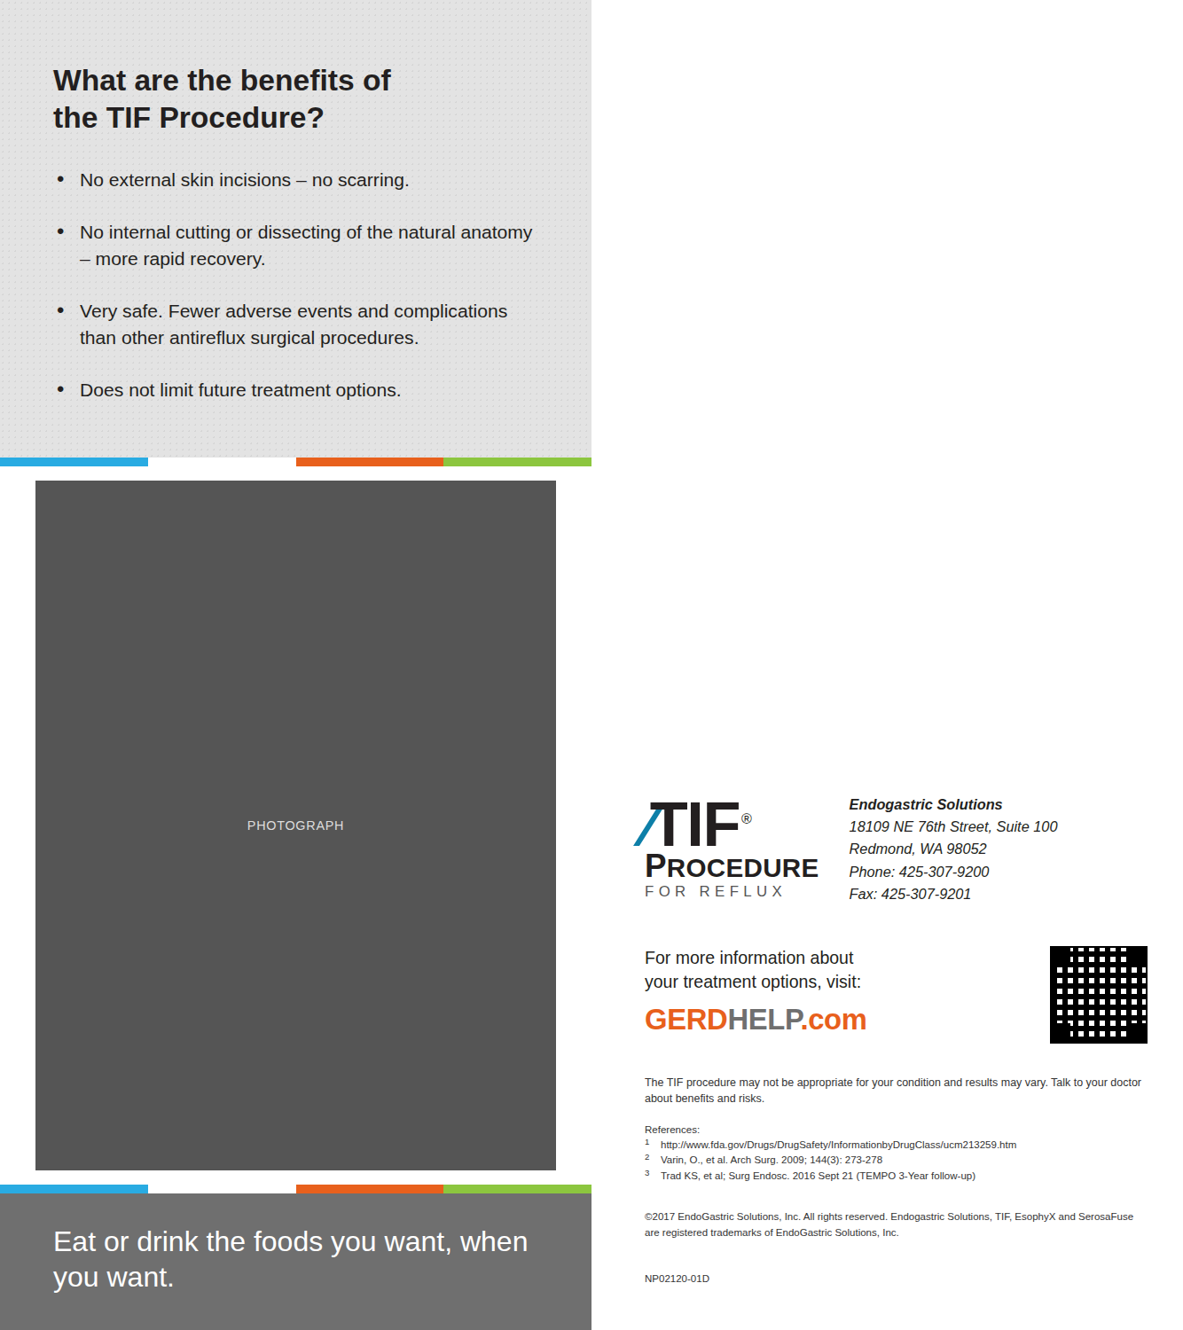What are the benefits of
the TIF Procedure?
No external skin incisions – no scarring.
No internal cutting or dissecting of the natural anatomy – more rapid recovery.
Very safe. Fewer adverse events and complications than other antireflux surgical procedures.
Does not limit future treatment options.
Photograph
Eat or drink the foods you want, when you want.
⁄TIF®
PROCEDURE
FOR REFLUX
Endogastric Solutions
18109 NE 76th Street, Suite 100
Redmond, WA 98052
Phone: 425-307-9200
Fax: 425-307-9201
For more information about
your treatment options, visit:
GERD HELP.com
The TIF procedure may not be appropriate for your condition and results may vary. Talk to your doctor about benefits and risks.
References:
http://www.fda.gov/Drugs/DrugSafety/InformationbyDrugClass/ucm213259.htm
Varin, O., et al. Arch Surg. 2009; 144(3): 273-278
Trad KS, et al; Surg Endosc. 2016 Sept 21 (TEMPO 3-Year follow-up)
©2017 EndoGastric Solutions, Inc. All rights reserved. Endogastric Solutions, TIF, EsophyX and SerosaFuse are registered trademarks of EndoGastric Solutions, Inc.
NP02120-01D